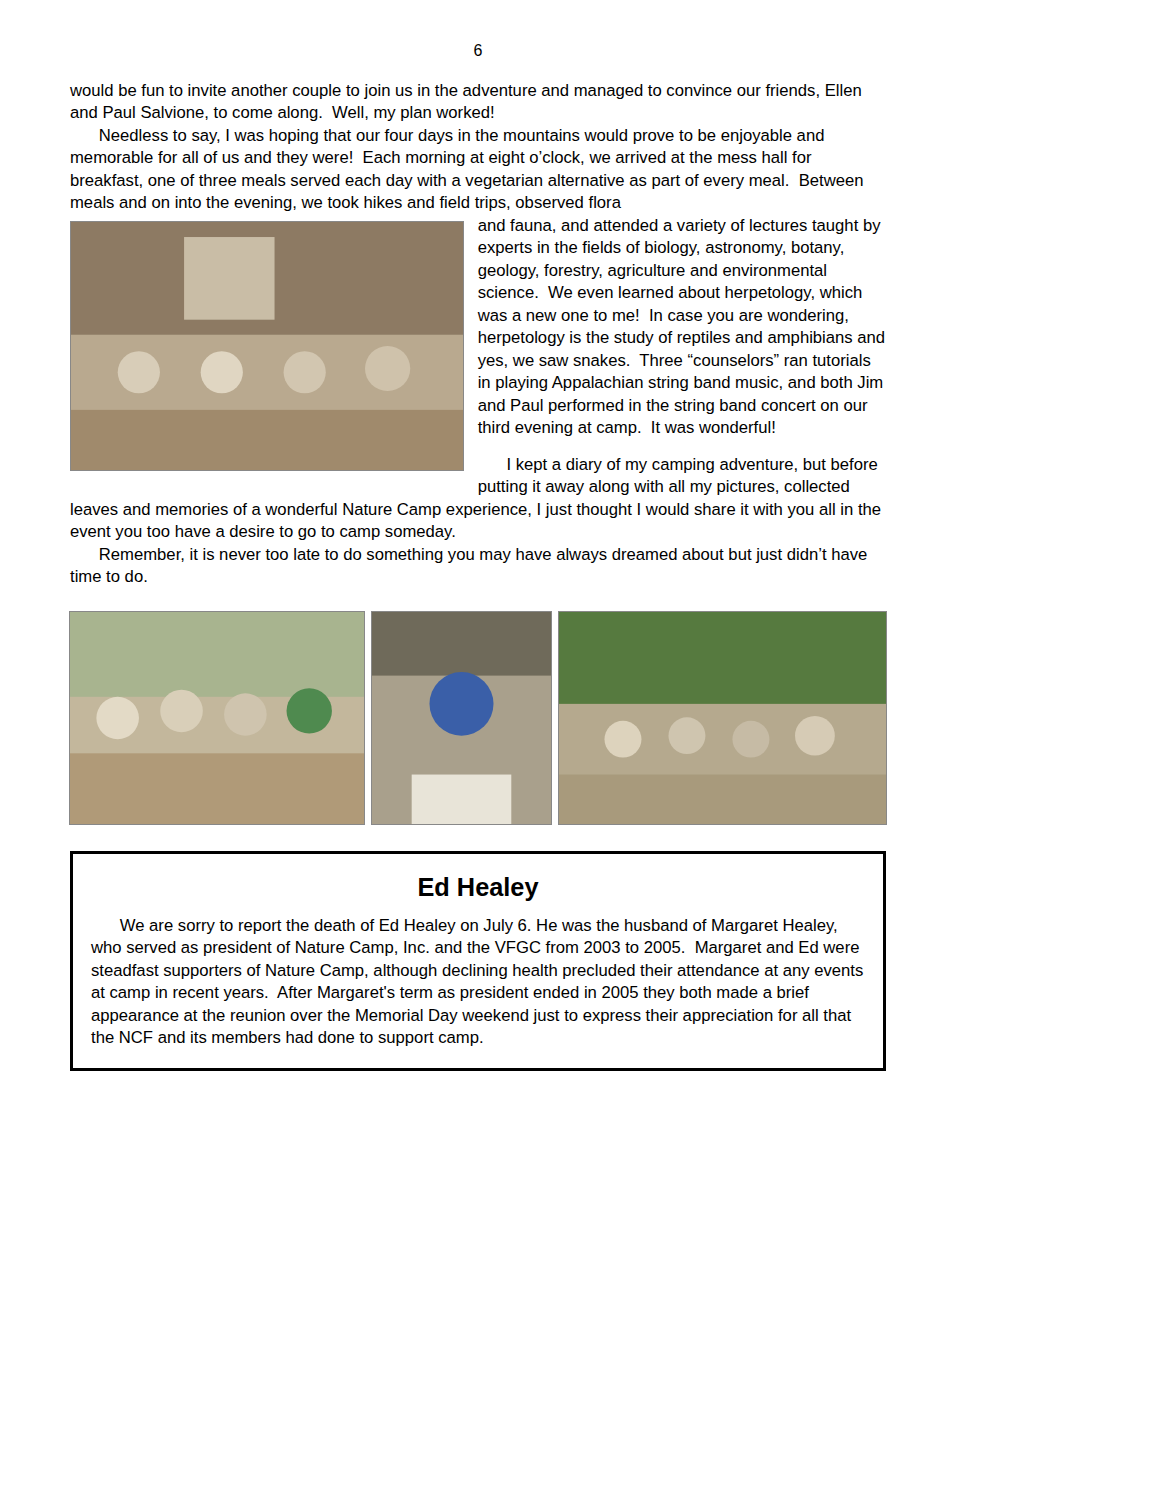6
would be fun to invite another couple to join us in the adventure and managed to convince our friends, Ellen and Paul Salvione, to come along. Well, my plan worked!
Needless to say, I was hoping that our four days in the mountains would prove to be enjoyable and memorable for all of us and they were! Each morning at eight o’clock, we arrived at the mess hall for breakfast, one of three meals served each day with a vegetarian alternative as part of every meal. Between meals and on into the evening, we took hikes and field trips, observed flora
and fauna, and attended a variety of lectures taught by experts in the fields of biology, astronomy, botany, geology, forestry, agriculture and environmental science. We even learned about herpetology, which was a new one to me! In case you are wondering, herpetology is the study of reptiles and amphibians and yes, we saw snakes. Three “counselors” ran tutorials in playing Appalachian string band music, and both Jim and Paul performed in the string band concert on our third evening at camp. It was wonderful!
I kept a diary of my camping adventure, but before putting it away along with all my pictures, collected leaves and memories of a wonderful Nature Camp experience, I just thought I would share it with you all in the event you too have a desire to go to camp someday.
Remember, it is never too late to do something you may have always dreamed about but just didn’t have time to do.
Ed Healey
We are sorry to report the death of Ed Healey on July 6. He was the husband of Margaret Healey, who served as president of Nature Camp, Inc. and the VFGC from 2003 to 2005. Margaret and Ed were steadfast supporters of Nature Camp, although declining health precluded their attendance at any events at camp in recent years. After Margaret's term as president ended in 2005 they both made a brief appearance at the reunion over the Memorial Day weekend just to express their appreciation for all that the NCF and its members had done to support camp.